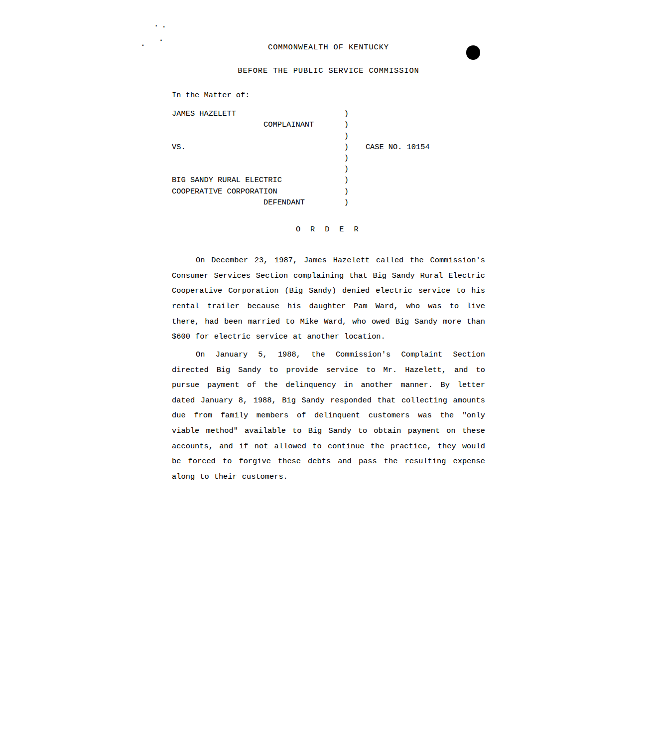. . . .
COMMONWEALTH OF KENTUCKY
BEFORE THE PUBLIC SERVICE COMMISSION
In the Matter of:
| JAMES HAZELETT | ) | |
| COMPLAINANT | ) | |
| | ) | |
| VS. | ) | CASE NO. 10154 |
| | ) | |
| | ) | |
| BIG SANDY RURAL ELECTRIC | ) | |
| COOPERATIVE CORPORATION | ) | |
| DEFENDANT | ) | |
O R D E R
On December 23, 1987, James Hazelett called the Commission's Consumer Services Section complaining that Big Sandy Rural Electric Cooperative Corporation (Big Sandy) denied electric service to his rental trailer because his daughter Pam Ward, who was to live there, had been married to Mike Ward, who owed Big Sandy more than $600 for electric service at another location.
On January 5, 1988, the Commission's Complaint Section directed Big Sandy to provide service to Mr. Hazelett, and to pursue payment of the delinquency in another manner. By letter dated January 8, 1988, Big Sandy responded that collecting amounts due from family members of delinquent customers was the "only viable method" available to Big Sandy to obtain payment on these accounts, and if not allowed to continue the practice, they would be forced to forgive these debts and pass the resulting expense along to their customers.